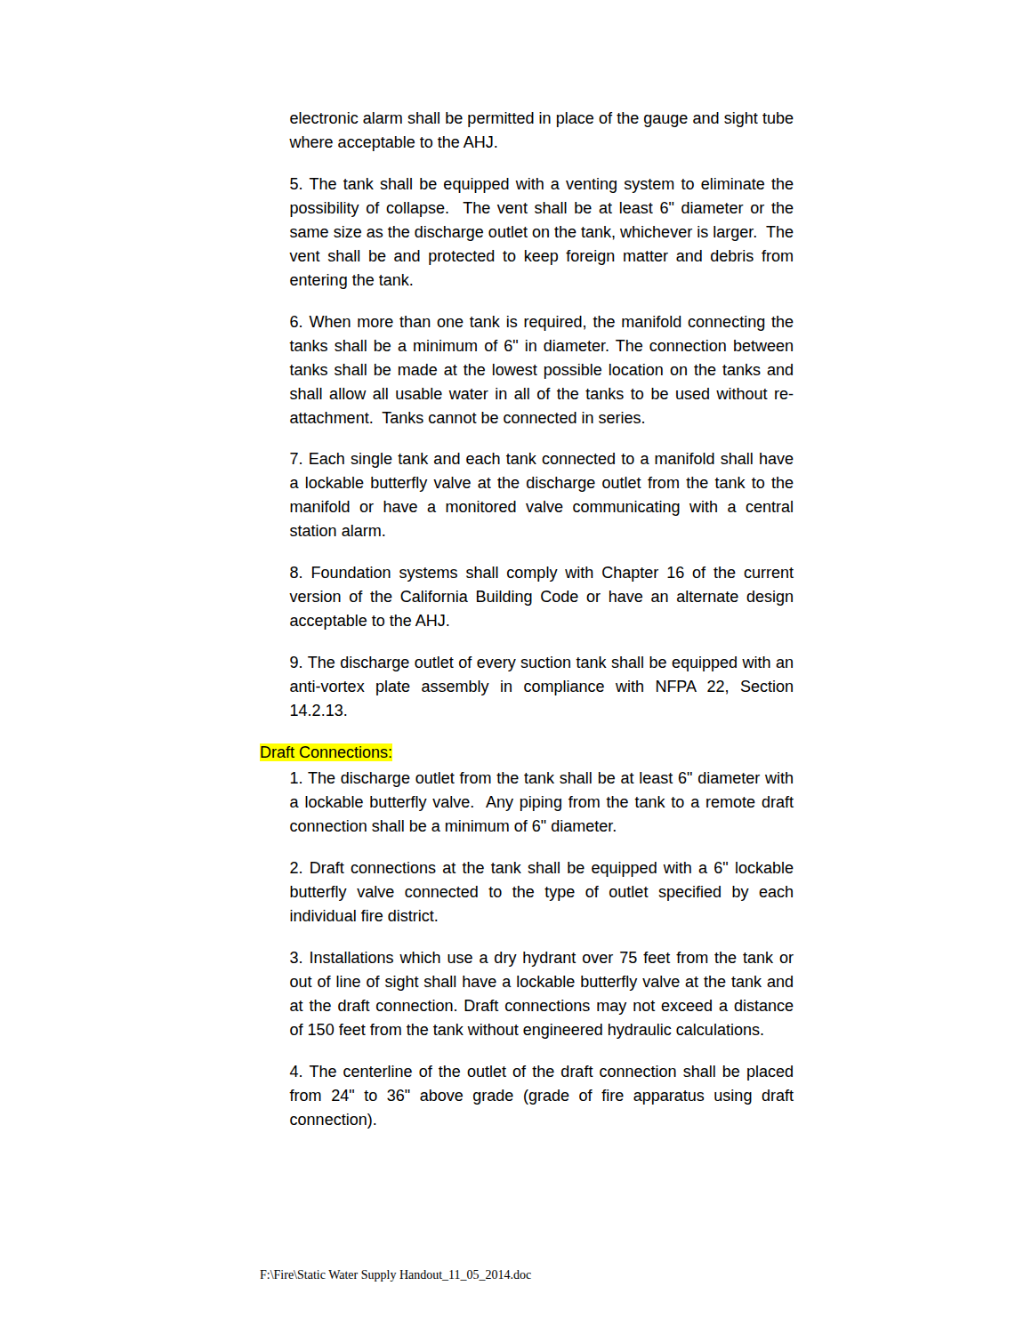electronic alarm shall be permitted in place of the gauge and sight tube where acceptable to the AHJ.
5. The tank shall be equipped with a venting system to eliminate the possibility of collapse. The vent shall be at least 6" diameter or the same size as the discharge outlet on the tank, whichever is larger. The vent shall be and protected to keep foreign matter and debris from entering the tank.
6. When more than one tank is required, the manifold connecting the tanks shall be a minimum of 6" in diameter. The connection between tanks shall be made at the lowest possible location on the tanks and shall allow all usable water in all of the tanks to be used without re-attachment. Tanks cannot be connected in series.
7. Each single tank and each tank connected to a manifold shall have a lockable butterfly valve at the discharge outlet from the tank to the manifold or have a monitored valve communicating with a central station alarm.
8. Foundation systems shall comply with Chapter 16 of the current version of the California Building Code or have an alternate design acceptable to the AHJ.
9. The discharge outlet of every suction tank shall be equipped with an anti-vortex plate assembly in compliance with NFPA 22, Section 14.2.13.
Draft Connections:
1. The discharge outlet from the tank shall be at least 6" diameter with a lockable butterfly valve. Any piping from the tank to a remote draft connection shall be a minimum of 6" diameter.
2. Draft connections at the tank shall be equipped with a 6" lockable butterfly valve connected to the type of outlet specified by each individual fire district.
3. Installations which use a dry hydrant over 75 feet from the tank or out of line of sight shall have a lockable butterfly valve at the tank and at the draft connection. Draft connections may not exceed a distance of 150 feet from the tank without engineered hydraulic calculations.
4. The centerline of the outlet of the draft connection shall be placed from 24" to 36" above grade (grade of fire apparatus using draft connection).
F:\Fire\Static Water Supply Handout_11_05_2014.doc